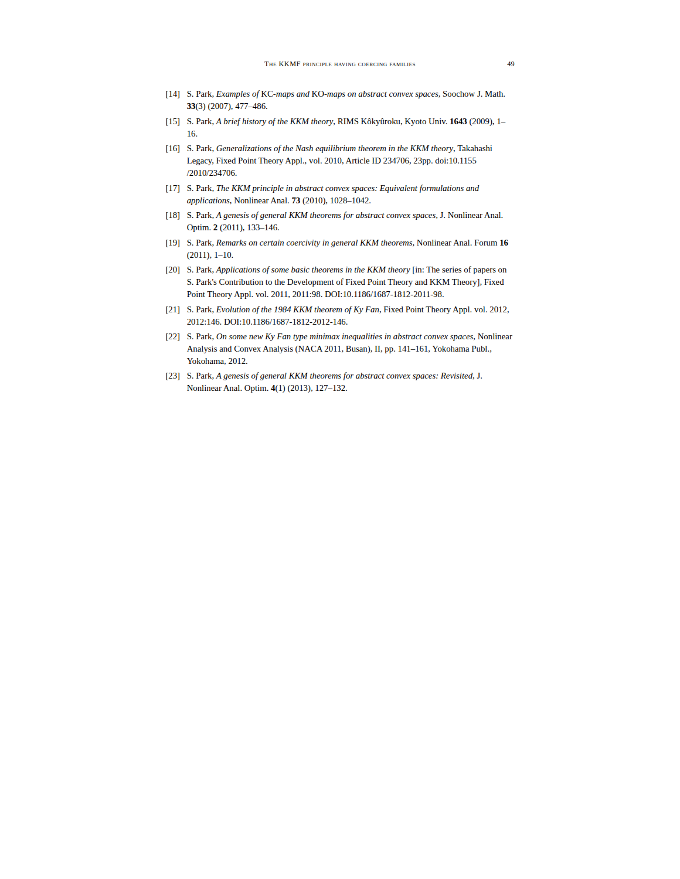The KKMF principle having coercing families 49
[14] S. Park, Examples of KC-maps and KO-maps on abstract convex spaces, Soochow J. Math. 33(3) (2007), 477–486.
[15] S. Park, A brief history of the KKM theory, RIMS Kôkyûroku, Kyoto Univ. 1643 (2009), 1–16.
[16] S. Park, Generalizations of the Nash equilibrium theorem in the KKM theory, Takahashi Legacy, Fixed Point Theory Appl., vol. 2010, Article ID 234706, 23pp. doi:10.1155 /2010/234706.
[17] S. Park, The KKM principle in abstract convex spaces: Equivalent formulations and applications, Nonlinear Anal. 73 (2010), 1028–1042.
[18] S. Park, A genesis of general KKM theorems for abstract convex spaces, J. Nonlinear Anal. Optim. 2 (2011), 133–146.
[19] S. Park, Remarks on certain coercivity in general KKM theorems, Nonlinear Anal. Forum 16 (2011), 1–10.
[20] S. Park, Applications of some basic theorems in the KKM theory [in: The series of papers on S. Park's Contribution to the Development of Fixed Point Theory and KKM Theory], Fixed Point Theory Appl. vol. 2011, 2011:98. DOI:10.1186/1687-1812-2011-98.
[21] S. Park, Evolution of the 1984 KKM theorem of Ky Fan, Fixed Point Theory Appl. vol. 2012, 2012:146. DOI:10.1186/1687-1812-2012-146.
[22] S. Park, On some new Ky Fan type minimax inequalities in abstract convex spaces, Nonlinear Analysis and Convex Analysis (NACA 2011, Busan), II, pp. 141–161, Yokohama Publ., Yokohama, 2012.
[23] S. Park, A genesis of general KKM theorems for abstract convex spaces: Revisited, J. Nonlinear Anal. Optim. 4(1) (2013), 127–132.